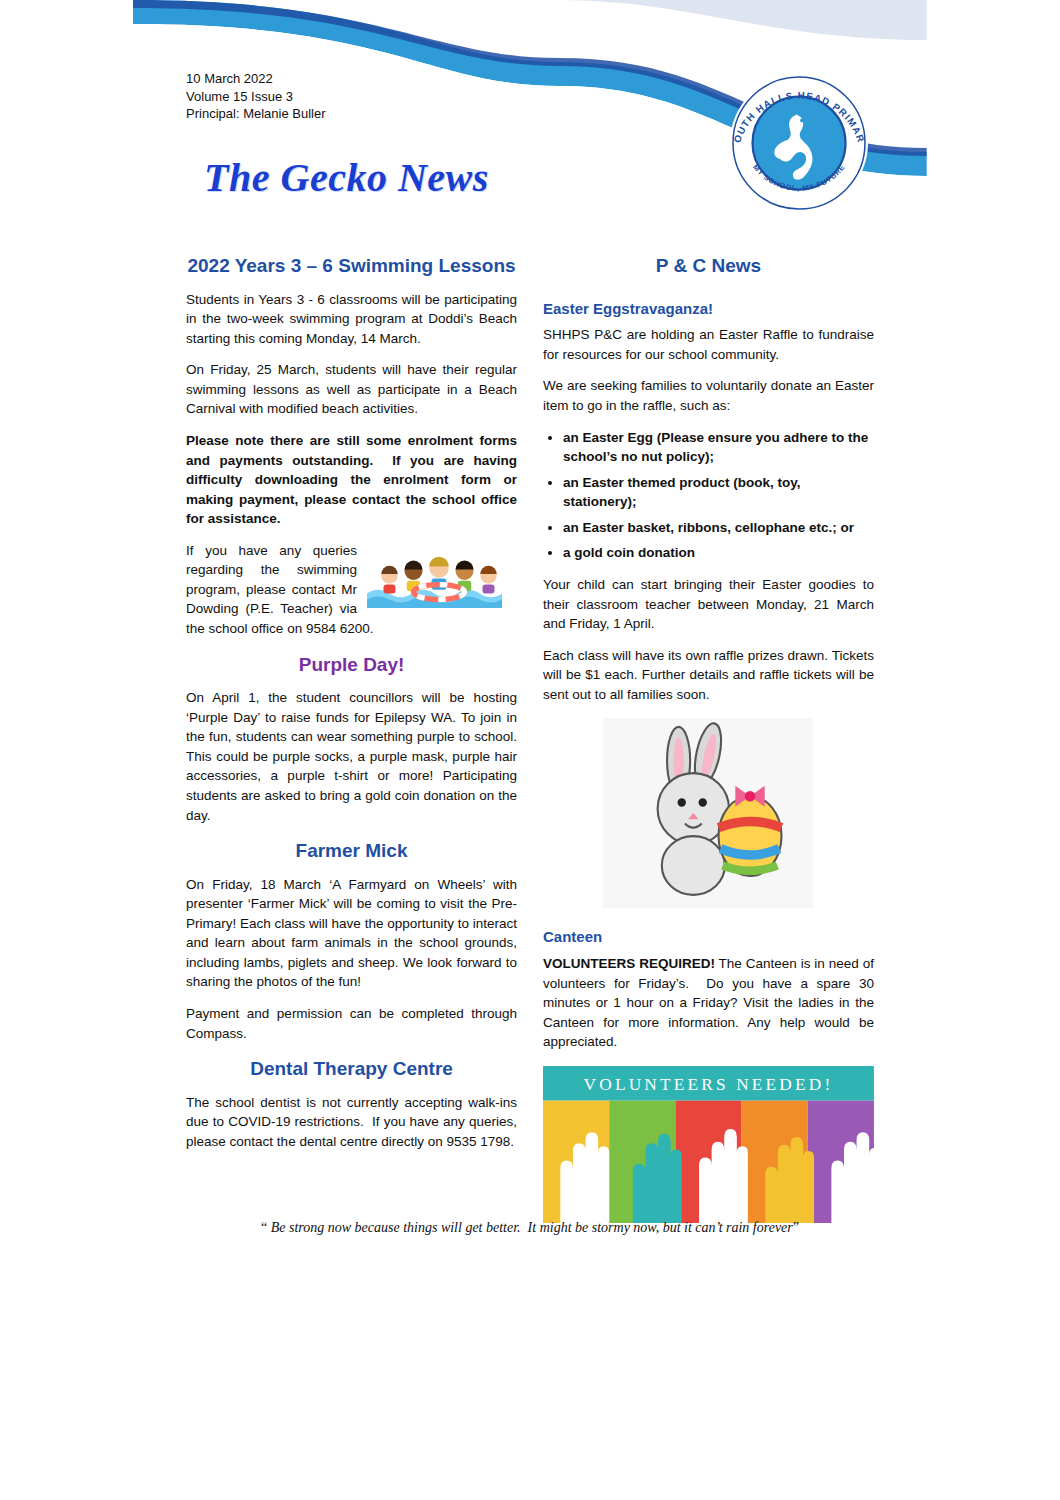10 March 2022
Volume 15 Issue 3
Principal: Melanie Buller
The Gecko News
SOUTH HALLS HEAD PRIMARY MY SCHOOL, MY FUTURE
2022 Years 3 – 6 Swimming Lessons
Students in Years 3 - 6 classrooms will be participating in the two-week swimming program at Doddi’s Beach starting this coming Monday, 14 March.
On Friday, 25 March, students will have their regular swimming lessons as well as participate in a Beach Carnival with modified beach activities.
Please note there are still some enrolment forms and payments outstanding. If you are having difficulty downloading the enrolment form or making payment, please contact the school office for assistance.
If you have any queries regarding the swimming program, please contact Mr Dowding (P.E. Teacher) via the school office on 9584 6200.
Purple Day!
On April 1, the student councillors will be hosting ‘Purple Day’ to raise funds for Epilepsy WA. To join in the fun, students can wear something purple to school. This could be purple socks, a purple mask, purple hair accessories, a purple t-shirt or more! Participating students are asked to bring a gold coin donation on the day.
Farmer Mick
On Friday, 18 March ‘A Farmyard on Wheels’ with presenter ‘Farmer Mick’ will be coming to visit the Pre-Primary! Each class will have the opportunity to interact and learn about farm animals in the school grounds, including lambs, piglets and sheep. We look forward to sharing the photos of the fun!
Payment and permission can be completed through Compass.
Dental Therapy Centre
The school dentist is not currently accepting walk-ins due to COVID-19 restrictions. If you have any queries, please contact the dental centre directly on 9535 1798.
P & C News
Easter Eggstravaganza!
SHHPS P&C are holding an Easter Raffle to fundraise for resources for our school community.
We are seeking families to voluntarily donate an Easter item to go in the raffle, such as:
an Easter Egg (Please ensure you adhere to the school’s no nut policy);
an Easter themed product (book, toy, stationery);
an Easter basket, ribbons, cellophane etc.; or
a gold coin donation
Your child can start bringing their Easter goodies to their classroom teacher between Monday, 21 March and Friday, 1 April.
Each class will have its own raffle prizes drawn. Tickets will be $1 each. Further details and raffle tickets will be sent out to all families soon.
Canteen
VOLUNTEERS REQUIRED! The Canteen is in need of volunteers for Friday’s. Do you have a spare 30 minutes or 1 hour on a Friday? Visit the ladies in the Canteen for more information. Any help would be appreciated.
VOLUNTEERS NEEDED!
“ Be strong now because things will get better. It might be stormy now, but it can’t rain forever”